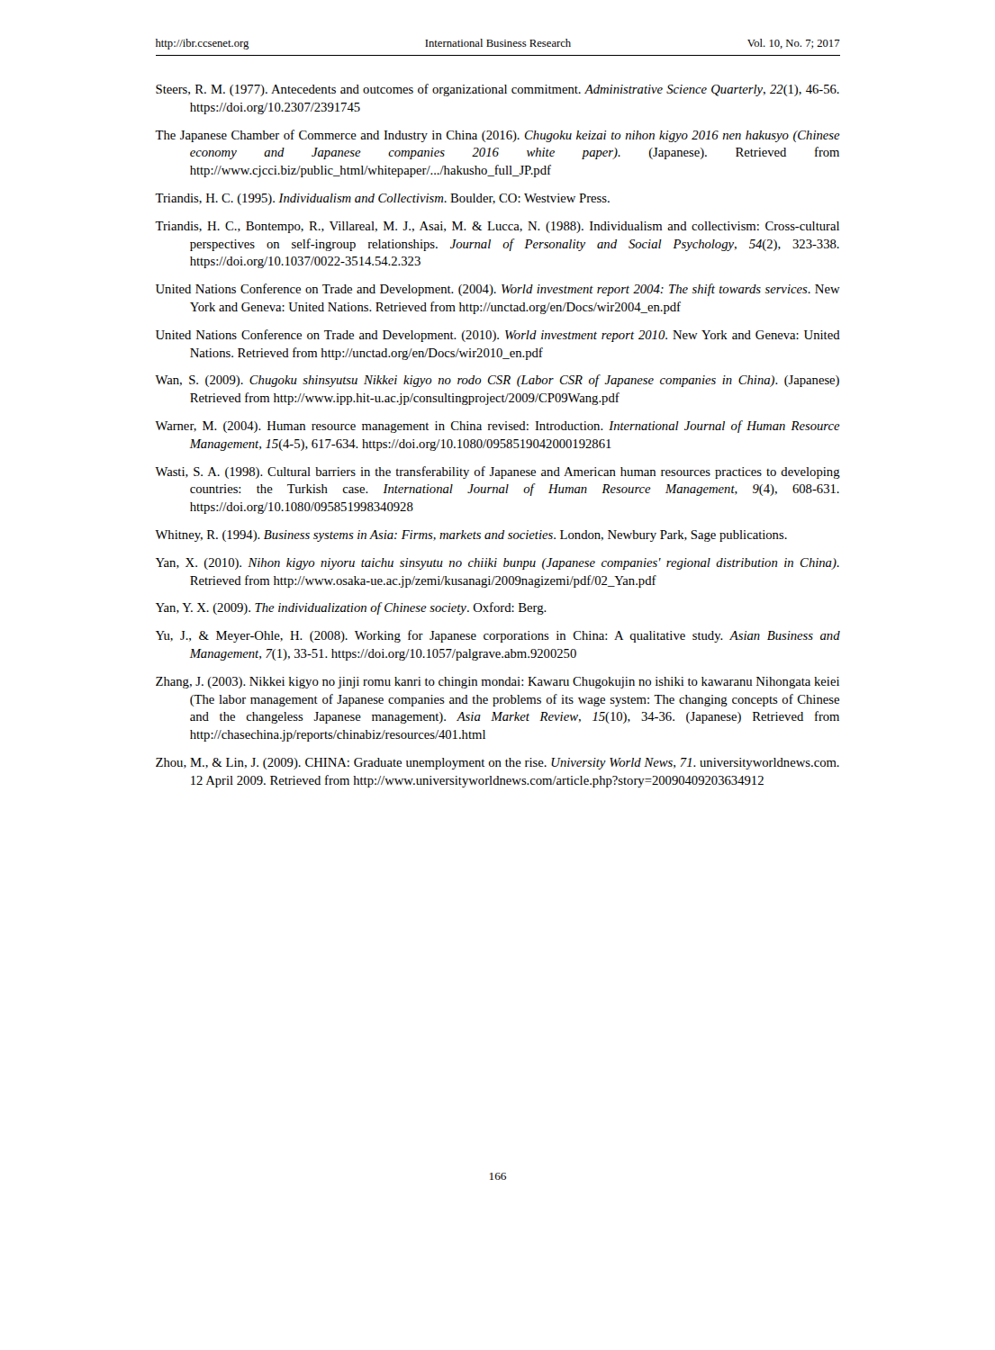http://ibr.ccsenet.org International Business Research Vol. 10, No. 7; 2017
Steers, R. M. (1977). Antecedents and outcomes of organizational commitment. Administrative Science Quarterly, 22(1), 46-56. https://doi.org/10.2307/2391745
The Japanese Chamber of Commerce and Industry in China (2016). Chugoku keizai to nihon kigyo 2016 nen hakusyo (Chinese economy and Japanese companies 2016 white paper). (Japanese). Retrieved from http://www.cjcci.biz/public_html/whitepaper/.../hakusho_full_JP.pdf
Triandis, H. C. (1995). Individualism and Collectivism. Boulder, CO: Westview Press.
Triandis, H. C., Bontempo, R., Villareal, M. J., Asai, M. & Lucca, N. (1988). Individualism and collectivism: Cross-cultural perspectives on self-ingroup relationships. Journal of Personality and Social Psychology, 54(2), 323-338. https://doi.org/10.1037/0022-3514.54.2.323
United Nations Conference on Trade and Development. (2004). World investment report 2004: The shift towards services. New York and Geneva: United Nations. Retrieved from http://unctad.org/en/Docs/wir2004_en.pdf
United Nations Conference on Trade and Development. (2010). World investment report 2010. New York and Geneva: United Nations. Retrieved from http://unctad.org/en/Docs/wir2010_en.pdf
Wan, S. (2009). Chugoku shinsyutsu Nikkei kigyo no rodo CSR (Labor CSR of Japanese companies in China). (Japanese) Retrieved from http://www.ipp.hit-u.ac.jp/consultingproject/2009/CP09Wang.pdf
Warner, M. (2004). Human resource management in China revised: Introduction. International Journal of Human Resource Management, 15(4-5), 617-634. https://doi.org/10.1080/0958519042000192861
Wasti, S. A. (1998). Cultural barriers in the transferability of Japanese and American human resources practices to developing countries: the Turkish case. International Journal of Human Resource Management, 9(4), 608-631. https://doi.org/10.1080/095851998340928
Whitney, R. (1994). Business systems in Asia: Firms, markets and societies. London, Newbury Park, Sage publications.
Yan, X. (2010). Nihon kigyo niyoru taichu sinsyutu no chiiki bunpu (Japanese companies' regional distribution in China). Retrieved from http://www.osaka-ue.ac.jp/zemi/kusanagi/2009nagizemi/pdf/02_Yan.pdf
Yan, Y. X. (2009). The individualization of Chinese society. Oxford: Berg.
Yu, J., & Meyer-Ohle, H. (2008). Working for Japanese corporations in China: A qualitative study. Asian Business and Management, 7(1), 33-51. https://doi.org/10.1057/palgrave.abm.9200250
Zhang, J. (2003). Nikkei kigyo no jinji romu kanri to chingin mondai: Kawaru Chugokujin no ishiki to kawaranu Nihongata keiei (The labor management of Japanese companies and the problems of its wage system: The changing concepts of Chinese and the changeless Japanese management). Asia Market Review, 15(10), 34-36. (Japanese) Retrieved from http://chasechina.jp/reports/chinabiz/resources/401.html
Zhou, M., & Lin, J. (2009). CHINA: Graduate unemployment on the rise. University World News, 71. universityworldnews.com. 12 April 2009. Retrieved from http://www.universityworldnews.com/article.php?story=20090409203634912
166